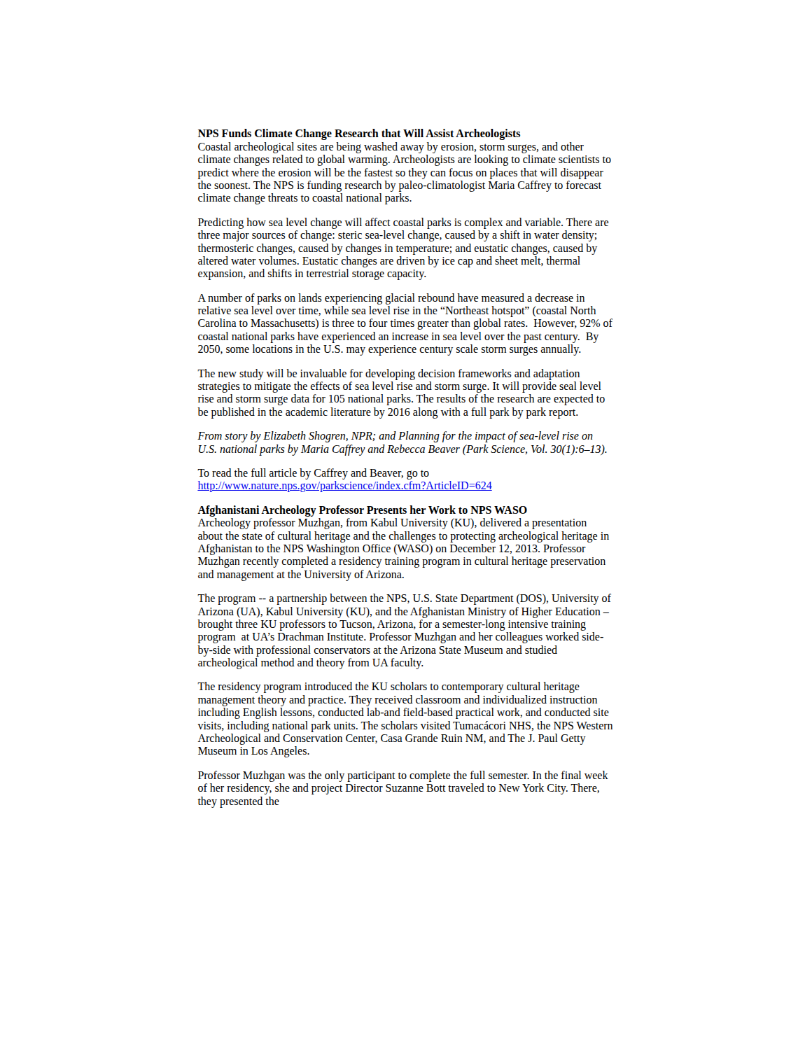NPS Funds Climate Change Research that Will Assist Archeologists
Coastal archeological sites are being washed away by erosion, storm surges, and other climate changes related to global warming. Archeologists are looking to climate scientists to predict where the erosion will be the fastest so they can focus on places that will disappear the soonest. The NPS is funding research by paleo-climatologist Maria Caffrey to forecast climate change threats to coastal national parks.
Predicting how sea level change will affect coastal parks is complex and variable. There are three major sources of change: steric sea-level change, caused by a shift in water density; thermosteric changes, caused by changes in temperature; and eustatic changes, caused by altered water volumes. Eustatic changes are driven by ice cap and sheet melt, thermal expansion, and shifts in terrestrial storage capacity.
A number of parks on lands experiencing glacial rebound have measured a decrease in relative sea level over time, while sea level rise in the “Northeast hotspot” (coastal North Carolina to Massachusetts) is three to four times greater than global rates. However, 92% of coastal national parks have experienced an increase in sea level over the past century. By 2050, some locations in the U.S. may experience century scale storm surges annually.
The new study will be invaluable for developing decision frameworks and adaptation strategies to mitigate the effects of sea level rise and storm surge. It will provide seal level rise and storm surge data for 105 national parks. The results of the research are expected to be published in the academic literature by 2016 along with a full park by park report.
From story by Elizabeth Shogren, NPR; and Planning for the impact of sea-level rise on U.S. national parks by Maria Caffrey and Rebecca Beaver (Park Science, Vol. 30(1):6–13).
To read the full article by Caffrey and Beaver, go to
http://www.nature.nps.gov/parkscience/index.cfm?ArticleID=624
Afghanistani Archeology Professor Presents her Work to NPS WASO
Archeology professor Muzhgan, from Kabul University (KU), delivered a presentation about the state of cultural heritage and the challenges to protecting archeological heritage in Afghanistan to the NPS Washington Office (WASO) on December 12, 2013. Professor Muzhgan recently completed a residency training program in cultural heritage preservation and management at the University of Arizona.
The program -- a partnership between the NPS, U.S. State Department (DOS), University of Arizona (UA), Kabul University (KU), and the Afghanistan Ministry of Higher Education – brought three KU professors to Tucson, Arizona, for a semester-long intensive training program at UA’s Drachman Institute. Professor Muzhgan and her colleagues worked side-by-side with professional conservators at the Arizona State Museum and studied archeological method and theory from UA faculty.
The residency program introduced the KU scholars to contemporary cultural heritage management theory and practice. They received classroom and individualized instruction including English lessons, conducted lab-and field-based practical work, and conducted site visits, including national park units. The scholars visited Tumacácori NHS, the NPS Western Archeological and Conservation Center, Casa Grande Ruin NM, and The J. Paul Getty Museum in Los Angeles.
Professor Muzhgan was the only participant to complete the full semester. In the final week of her residency, she and project Director Suzanne Bott traveled to New York City. There, they presented the